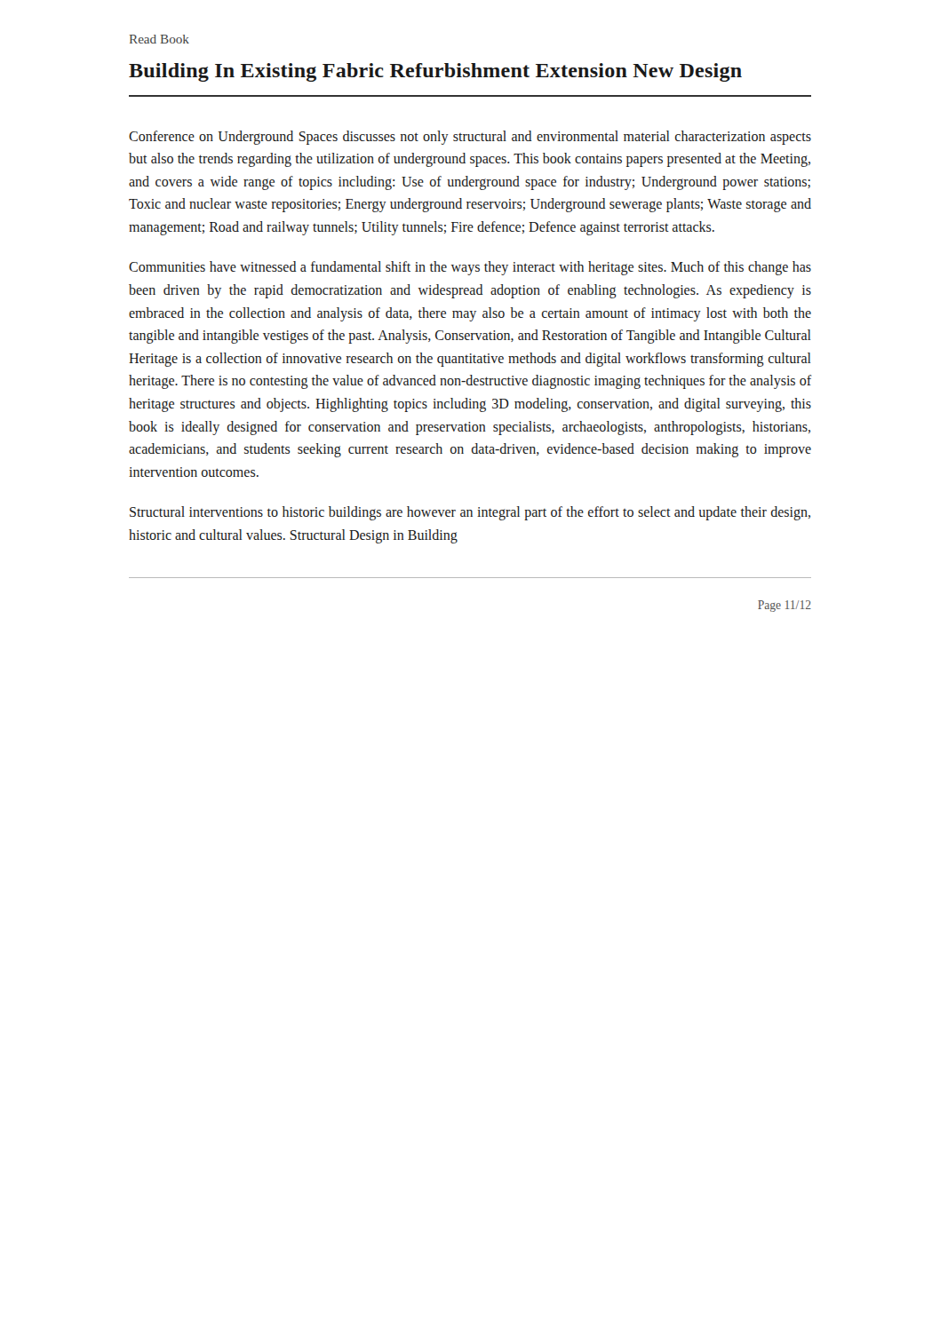Read Book
Building In Existing Fabric Refurbishment Extension New Design
Conference on Underground Spaces discusses not only structural and environmental material characterization aspects but also the trends regarding the utilization of underground spaces. This book contains papers presented at the Meeting, and covers a wide range of topics including: Use of underground space for industry; Underground power stations; Toxic and nuclear waste repositories; Energy underground reservoirs; Underground sewerage plants; Waste storage and management; Road and railway tunnels; Utility tunnels; Fire defence; Defence against terrorist attacks.
Communities have witnessed a fundamental shift in the ways they interact with heritage sites. Much of this change has been driven by the rapid democratization and widespread adoption of enabling technologies. As expediency is embraced in the collection and analysis of data, there may also be a certain amount of intimacy lost with both the tangible and intangible vestiges of the past. Analysis, Conservation, and Restoration of Tangible and Intangible Cultural Heritage is a collection of innovative research on the quantitative methods and digital workflows transforming cultural heritage. There is no contesting the value of advanced non-destructive diagnostic imaging techniques for the analysis of heritage structures and objects. Highlighting topics including 3D modeling, conservation, and digital surveying, this book is ideally designed for conservation and preservation specialists, archaeologists, anthropologists, historians, academicians, and students seeking current research on data-driven, evidence-based decision making to improve intervention outcomes.
Structural interventions to historic buildings are however an integral part of the effort to select and update their design, historic and cultural values. Structural Design in Building
Page 11/12